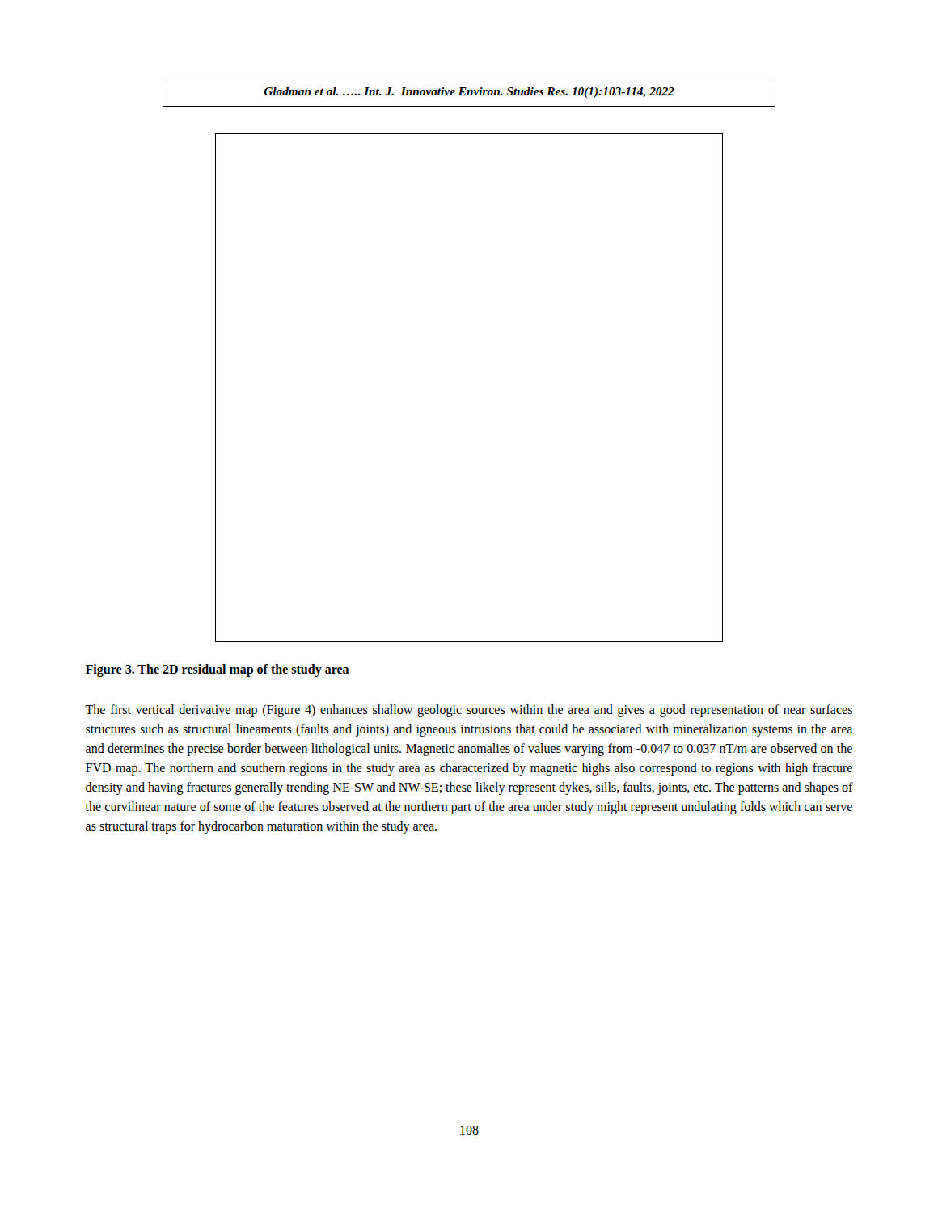Gladman et al. ….. Int. J. Innovative Environ. Studies Res. 10(1):103-114, 2022
Figure 3. The 2D residual map of the study area
The first vertical derivative map (Figure 4) enhances shallow geologic sources within the area and gives a good representation of near surfaces structures such as structural lineaments (faults and joints) and igneous intrusions that could be associated with mineralization systems in the area and determines the precise border between lithological units. Magnetic anomalies of values varying from -0.047 to 0.037 nT/m are observed on the FVD map. The northern and southern regions in the study area as characterized by magnetic highs also correspond to regions with high fracture density and having fractures generally trending NE-SW and NW-SE; these likely represent dykes, sills, faults, joints, etc. The patterns and shapes of the curvilinear nature of some of the features observed at the northern part of the area under study might represent undulating folds which can serve as structural traps for hydrocarbon maturation within the study area.
108